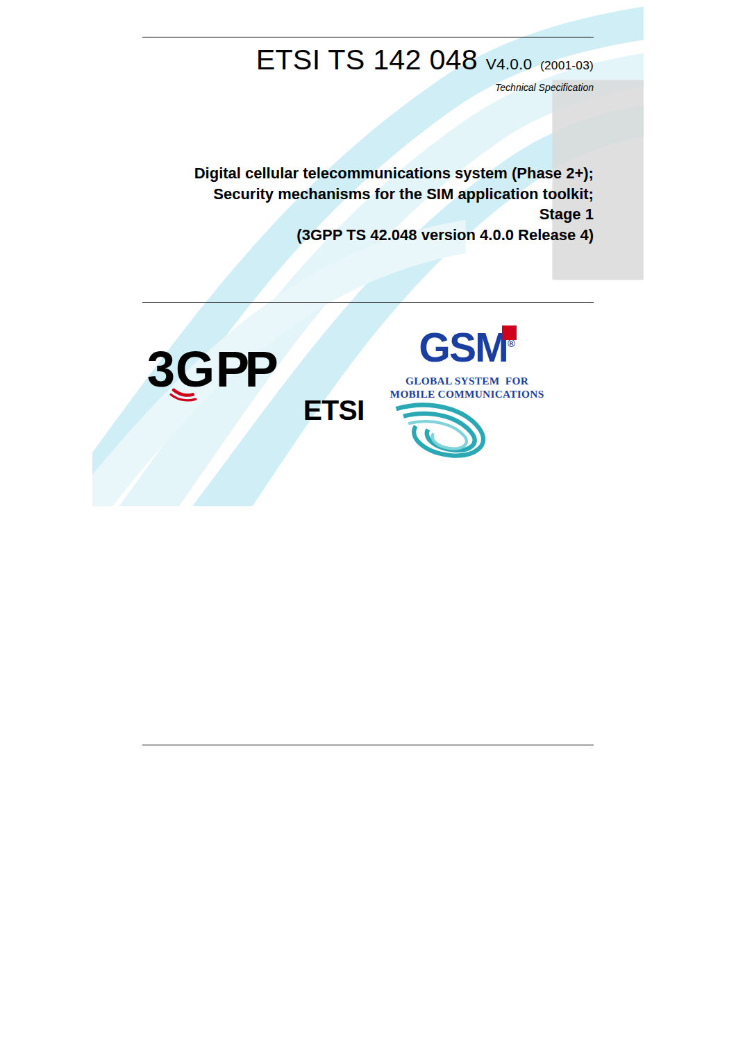ETSI TS 142 048 V4.0.0 (2001-03)
Technical Specification
Digital cellular telecommunications system (Phase 2+);
Security mechanisms for the SIM application toolkit;
Stage 1
(3GPP TS 42.048 version 4.0.0 Release 4)
3 G PP
GSM®
GLOBAL SYSTEM FOR
MOBILE COMMUNICATIONS
ETSI